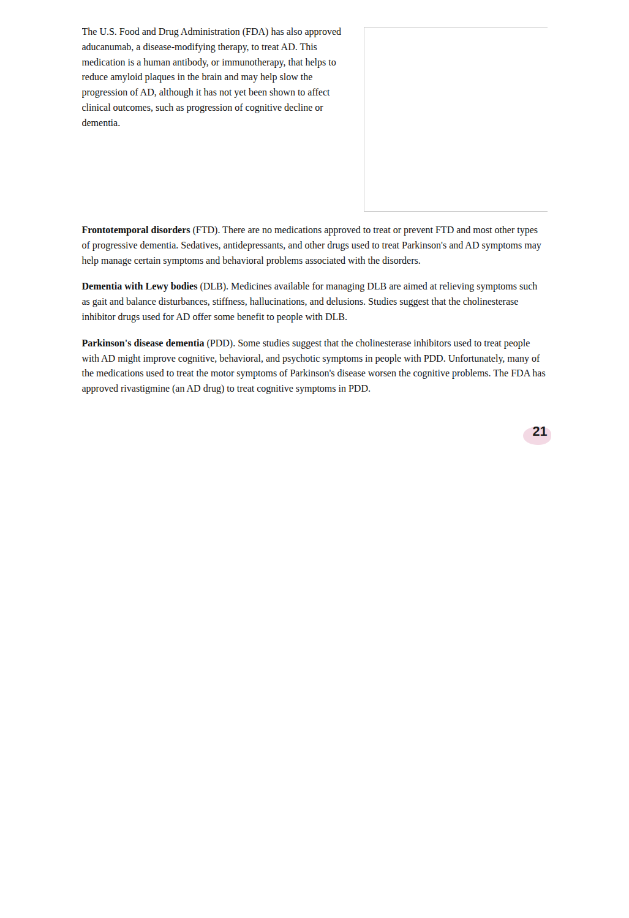The U.S. Food and Drug Administration (FDA) has also approved aducanumab, a disease-modifying therapy, to treat AD. This medication is a human antibody, or immunotherapy, that helps to reduce amyloid plaques in the brain and may help slow the progression of AD, although it has not yet been shown to affect clinical outcomes, such as progression of cognitive decline or dementia.
Frontotemporal disorders (FTD). There are no medications approved to treat or prevent FTD and most other types of progressive dementia. Sedatives, antidepressants, and other drugs used to treat Parkinson's and AD symptoms may help manage certain symptoms and behavioral problems associated with the disorders.
Dementia with Lewy bodies (DLB). Medicines available for managing DLB are aimed at relieving symptoms such as gait and balance disturbances, stiffness, hallucinations, and delusions. Studies suggest that the cholinesterase inhibitor drugs used for AD offer some benefit to people with DLB.
Parkinson's disease dementia (PDD). Some studies suggest that the cholinesterase inhibitors used to treat people with AD might improve cognitive, behavioral, and psychotic symptoms in people with PDD. Unfortunately, many of the medications used to treat the motor symptoms of Parkinson's disease worsen the cognitive problems. The FDA has approved rivastigmine (an AD drug) to treat cognitive symptoms in PDD.
21